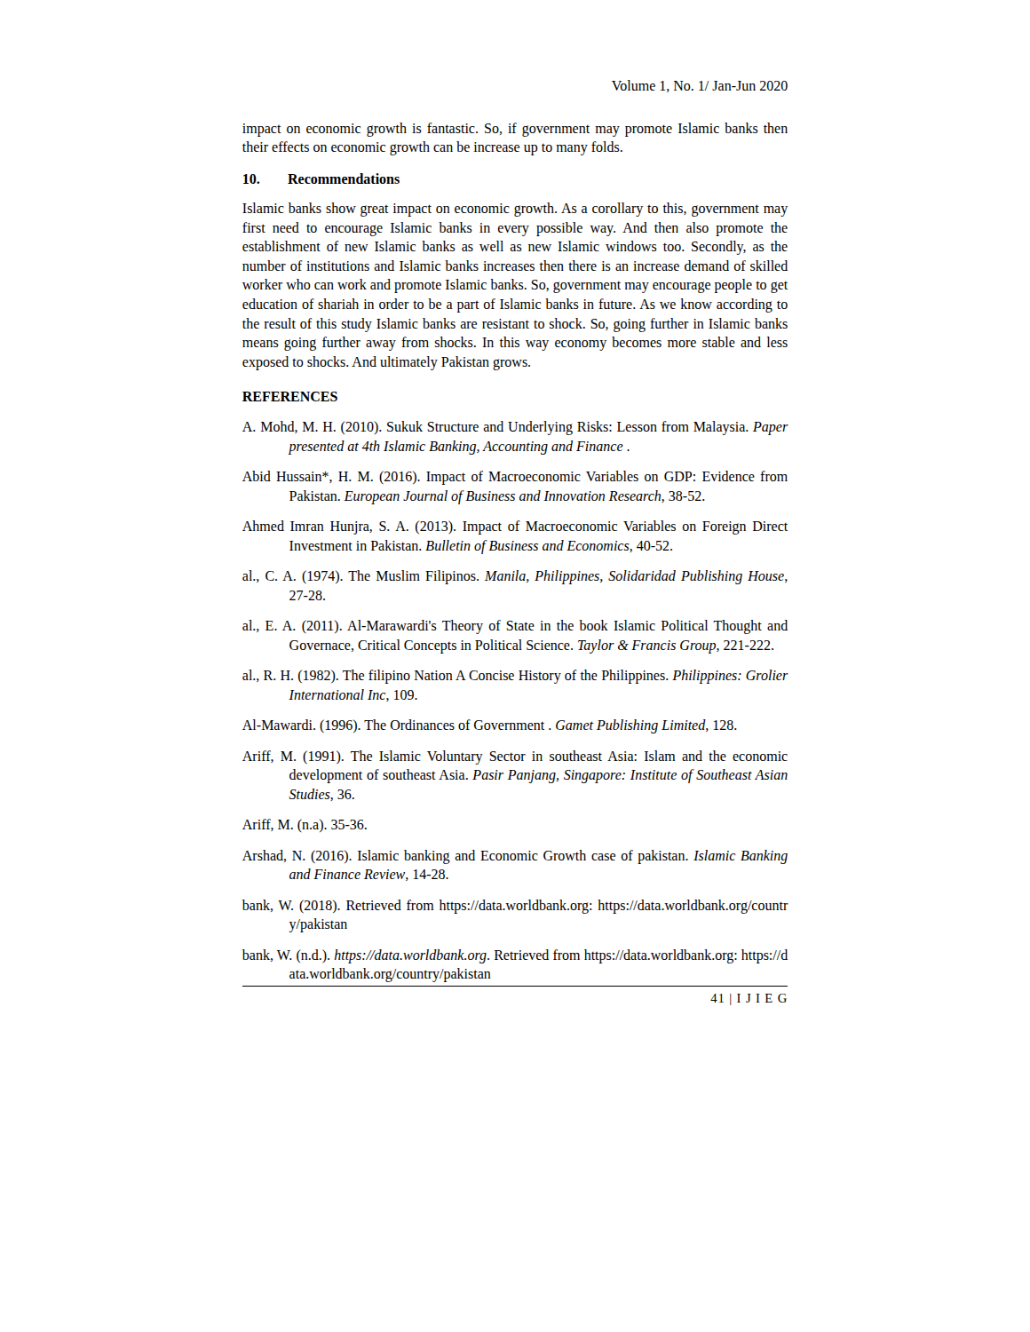Volume 1, No. 1/ Jan-Jun 2020
impact on economic growth is fantastic. So, if government may promote Islamic banks then their effects on economic growth can be increase up to many folds.
10. Recommendations
Islamic banks show great impact on economic growth. As a corollary to this, government may first need to encourage Islamic banks in every possible way. And then also promote the establishment of new Islamic banks as well as new Islamic windows too. Secondly, as the number of institutions and Islamic banks increases then there is an increase demand of skilled worker who can work and promote Islamic banks. So, government may encourage people to get education of shariah in order to be a part of Islamic banks in future. As we know according to the result of this study Islamic banks are resistant to shock. So, going further in Islamic banks means going further away from shocks. In this way economy becomes more stable and less exposed to shocks. And ultimately Pakistan grows.
REFERENCES
A. Mohd, M. H. (2010). Sukuk Structure and Underlying Risks: Lesson from Malaysia. Paper presented at 4th Islamic Banking, Accounting and Finance .
Abid Hussain*, H. M. (2016). Impact of Macroeconomic Variables on GDP: Evidence from Pakistan. European Journal of Business and Innovation Research, 38-52.
Ahmed Imran Hunjra, S. A. (2013). Impact of Macroeconomic Variables on Foreign Direct Investment in Pakistan. Bulletin of Business and Economics, 40-52.
al., C. A. (1974). The Muslim Filipinos. Manila, Philippines, Solidaridad Publishing House, 27-28.
al., E. A. (2011). Al-Marawardi's Theory of State in the book Islamic Political Thought and Governace, Critical Concepts in Political Science. Taylor & Francis Group, 221-222.
al., R. H. (1982). The filipino Nation A Concise History of the Philippines. Philippines: Grolier International Inc, 109.
Al-Mawardi. (1996). The Ordinances of Government . Gamet Publishing Limited, 128.
Ariff, M. (1991). The Islamic Voluntary Sector in southeast Asia: Islam and the economic development of southeast Asia. Pasir Panjang, Singapore: Institute of Southeast Asian Studies, 36.
Ariff, M. (n.a). 35-36.
Arshad, N. (2016). Islamic banking and Economic Growth case of pakistan. Islamic Banking and Finance Review, 14-28.
bank, W. (2018). Retrieved from https://data.worldbank.org: https://data.worldbank.org/country/pakistan
bank, W. (n.d.). https://data.worldbank.org. Retrieved from https://data.worldbank.org: https://data.worldbank.org/country/pakistan
41 | I J I E G